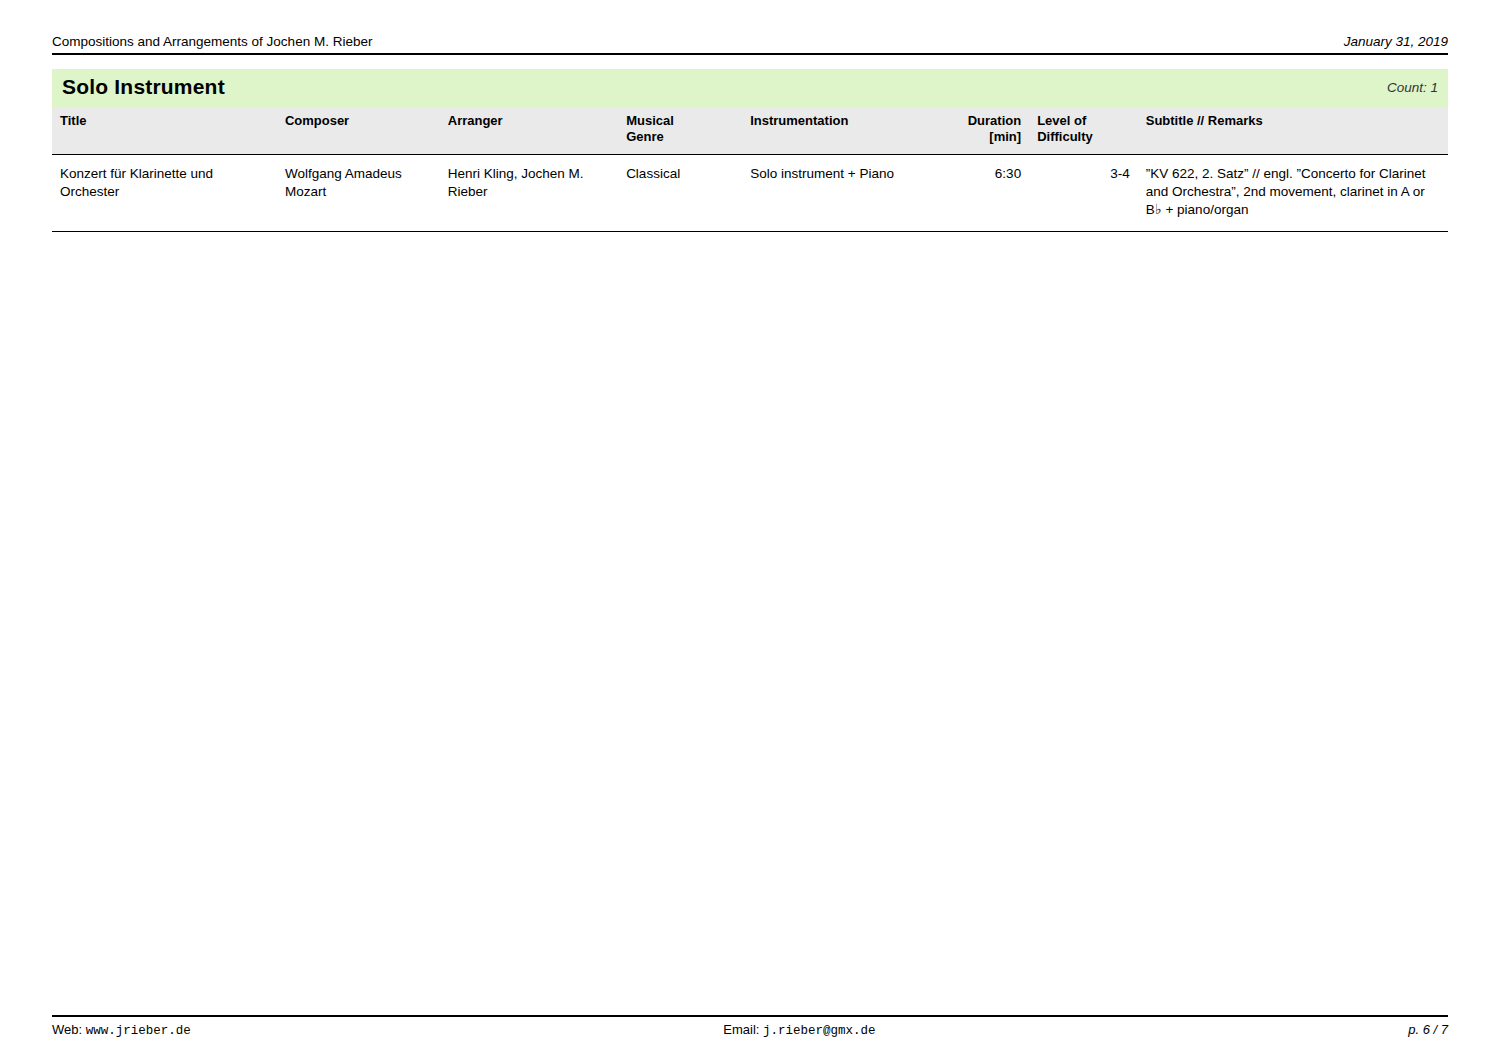Compositions and Arrangements of Jochen M. Rieber
January 31, 2019
Solo Instrument
Count: 1
| Title | Composer | Arranger | Musical Genre | Instrumentation | Duration [min] | Level of Difficulty | Subtitle // Remarks |
| --- | --- | --- | --- | --- | --- | --- | --- |
| Konzert für Klarinette und Orchester | Wolfgang Amadeus Mozart | Henri Kling, Jochen M. Rieber | Classical | Solo instrument + Piano | 6:30 | 3-4 | ”KV 622, 2. Satz” // engl. ”Concerto for Clarinet and Orchestra”, 2nd movement, clarinet in A or B♭ + piano/organ |
Web: www.jrieber.de
Email: j.rieber@gmx.de
p. 6 / 7